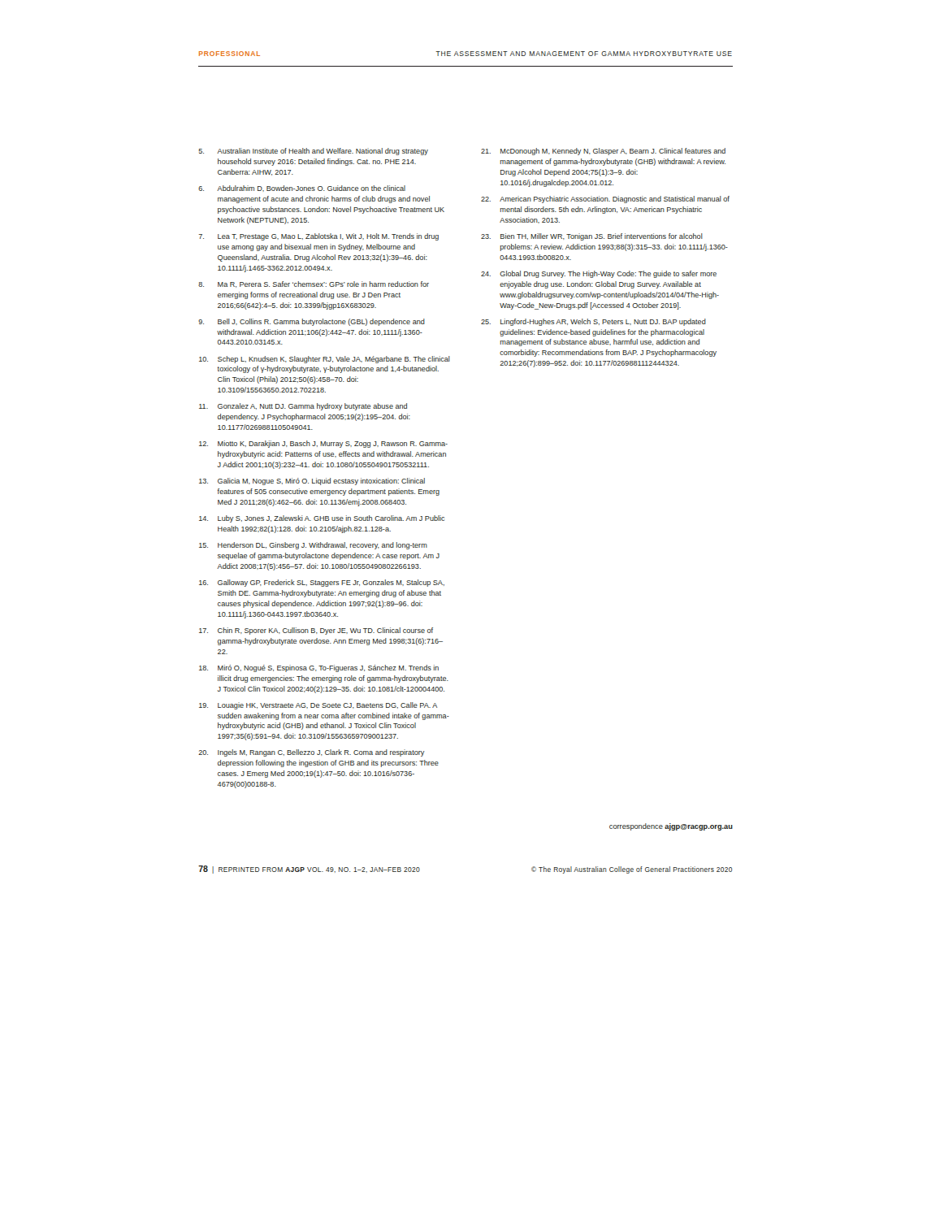Professional
The assessment and management of gamma hydroxybutyrate use
Australian Institute of Health and Welfare. National drug strategy household survey 2016: Detailed findings. Cat. no. PHE 214. Canberra: AIHW, 2017.
Abdulrahim D, Bowden-Jones O. Guidance on the clinical management of acute and chronic harms of club drugs and novel psychoactive substances. London: Novel Psychoactive Treatment UK Network (NEPTUNE), 2015.
Lea T, Prestage G, Mao L, Zablotska I, Wit J, Holt M. Trends in drug use among gay and bisexual men in Sydney, Melbourne and Queensland, Australia. Drug Alcohol Rev 2013;32(1):39–46. doi: 10.1111/j.1465-3362.2012.00494.x.
Ma R, Perera S. Safer ‘chemsex’: GPs’ role in harm reduction for emerging forms of recreational drug use. Br J Den Pract 2016;66(642):4–5. doi: 10.3399/bjgp16X683029.
Bell J, Collins R. Gamma butyrolactone (GBL) dependence and withdrawal. Addiction 2011;106(2):442–47. doi: 10,1111/j.1360-0443.2010.03145.x.
Schep L, Knudsen K, Slaughter RJ, Vale JA, Mégarbane B. The clinical toxicology of γ-hydroxybutyrate, γ-butyrolactone and 1,4-butanediol. Clin Toxicol (Phila) 2012;50(6):458–70. doi: 10.3109/15563650.2012.702218.
Gonzalez A, Nutt DJ. Gamma hydroxy butyrate abuse and dependency. J Psychopharmacol 2005;19(2):195–204. doi: 10.1177/0269881105049041.
Miotto K, Darakjian J, Basch J, Murray S, Zogg J, Rawson R. Gamma-hydroxybutyric acid: Patterns of use, effects and withdrawal. American J Addict 2001;10(3):232–41. doi: 10.1080/105504901750532111.
Galicia M, Nogue S, Miró O. Liquid ecstasy intoxication: Clinical features of 505 consecutive emergency department patients. Emerg Med J 2011;28(6):462–66. doi: 10.1136/emj.2008.068403.
Luby S, Jones J, Zalewski A. GHB use in South Carolina. Am J Public Health 1992;82(1):128. doi: 10.2105/ajph.82.1.128-a.
Henderson DL, Ginsberg J. Withdrawal, recovery, and long-term sequelae of gamma-butyrolactone dependence: A case report. Am J Addict 2008;17(5):456–57. doi: 10.1080/10550490802266193.
Galloway GP, Frederick SL, Staggers FE Jr, Gonzales M, Stalcup SA, Smith DE. Gamma-hydroxybutyrate: An emerging drug of abuse that causes physical dependence. Addiction 1997;92(1):89–96. doi: 10.1111/j.1360-0443.1997.tb03640.x.
Chin R, Sporer KA, Cullison B, Dyer JE, Wu TD. Clinical course of gamma-hydroxybutyrate overdose. Ann Emerg Med 1998;31(6):716–22.
Miró O, Nogué S, Espinosa G, To-Figueras J, Sánchez M. Trends in illicit drug emergencies: The emerging role of gamma-hydroxybutyrate. J Toxicol Clin Toxicol 2002;40(2):129–35. doi: 10.1081/clt-120004400.
Louagie HK, Verstraete AG, De Soete CJ, Baetens DG, Calle PA. A sudden awakening from a near coma after combined intake of gamma-hydroxybutyric acid (GHB) and ethanol. J Toxicol Clin Toxicol 1997;35(6):591–94. doi: 10.3109/15563659709001237.
Ingels M, Rangan C, Bellezzo J, Clark R. Coma and respiratory depression following the ingestion of GHB and its precursors: Three cases. J Emerg Med 2000;19(1):47–50. doi: 10.1016/s0736-4679(00)00188-8.
McDonough M, Kennedy N, Glasper A, Bearn J. Clinical features and management of gamma-hydroxybutyrate (GHB) withdrawal: A review. Drug Alcohol Depend 2004;75(1):3–9. doi: 10.1016/j.drugalcdep.2004.01.012.
American Psychiatric Association. Diagnostic and Statistical manual of mental disorders. 5th edn. Arlington, VA: American Psychiatric Association, 2013.
Bien TH, Miller WR, Tonigan JS. Brief interventions for alcohol problems: A review. Addiction 1993;88(3):315–33. doi: 10.1111/j.1360-0443.1993.tb00820.x.
Global Drug Survey. The High-Way Code: The guide to safer more enjoyable drug use. London: Global Drug Survey. Available at www.globaldrugsurvey.com/wp-content/uploads/2014/04/The-High-Way-Code_New-Drugs.pdf [Accessed 4 October 2019].
Lingford-Hughes AR, Welch S, Peters L, Nutt DJ. BAP updated guidelines: Evidence-based guidelines for the pharmacological management of substance abuse, harmful use, addiction and comorbidity: Recommendations from BAP. J Psychopharmacology 2012;26(7):899–952. doi: 10.1177/0269881112444324.
correspondence ajgp@racgp.org.au
78|Reprinted from AJGP Vol. 49, No. 1–2, Jan–Feb 2020
© The Royal Australian College of General Practitioners 2020